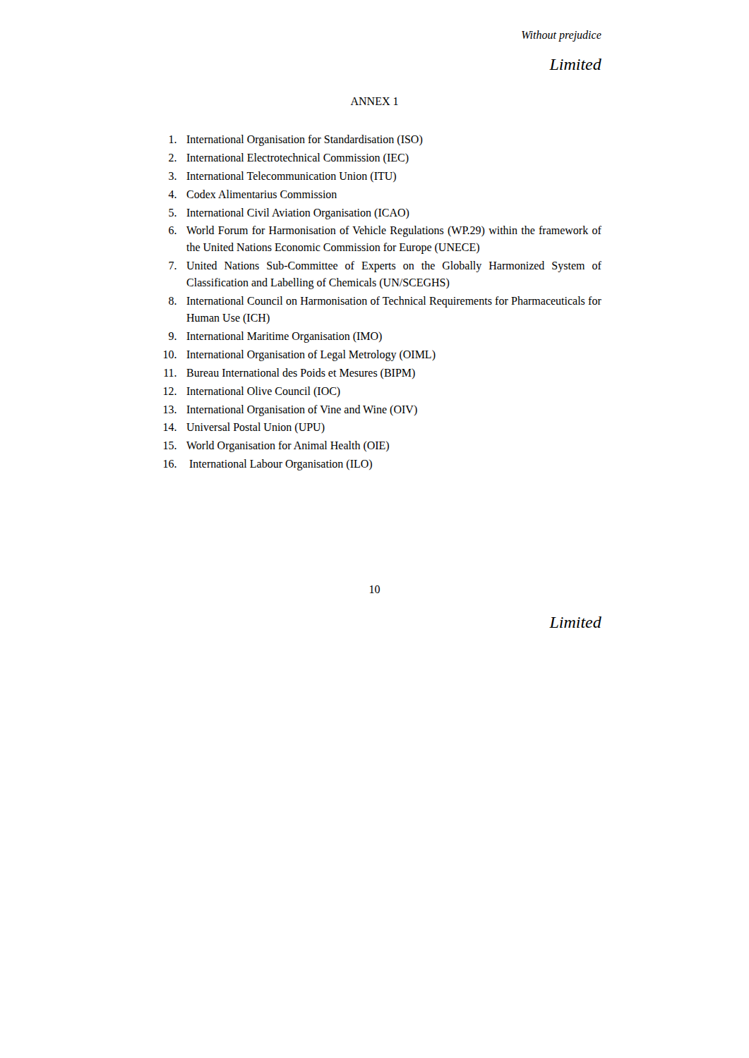Without prejudice
Limited
ANNEX 1
International Organisation for Standardisation (ISO)
International Electrotechnical Commission (IEC)
International Telecommunication Union (ITU)
Codex Alimentarius Commission
International Civil Aviation Organisation (ICAO)
World Forum for Harmonisation of Vehicle Regulations (WP.29) within the framework of the United Nations Economic Commission for Europe (UNECE)
United Nations Sub-Committee of Experts on the Globally Harmonized System of Classification and Labelling of Chemicals (UN/SCEGHS)
International Council on Harmonisation of Technical Requirements for Pharmaceuticals for Human Use (ICH)
International Maritime Organisation (IMO)
International Organisation of Legal Metrology (OIML)
Bureau International des Poids et Mesures (BIPM)
International Olive Council (IOC)
International Organisation of Vine and Wine (OIV)
Universal Postal Union (UPU)
World Organisation for Animal Health (OIE)
International Labour Organisation (ILO)
10
Limited